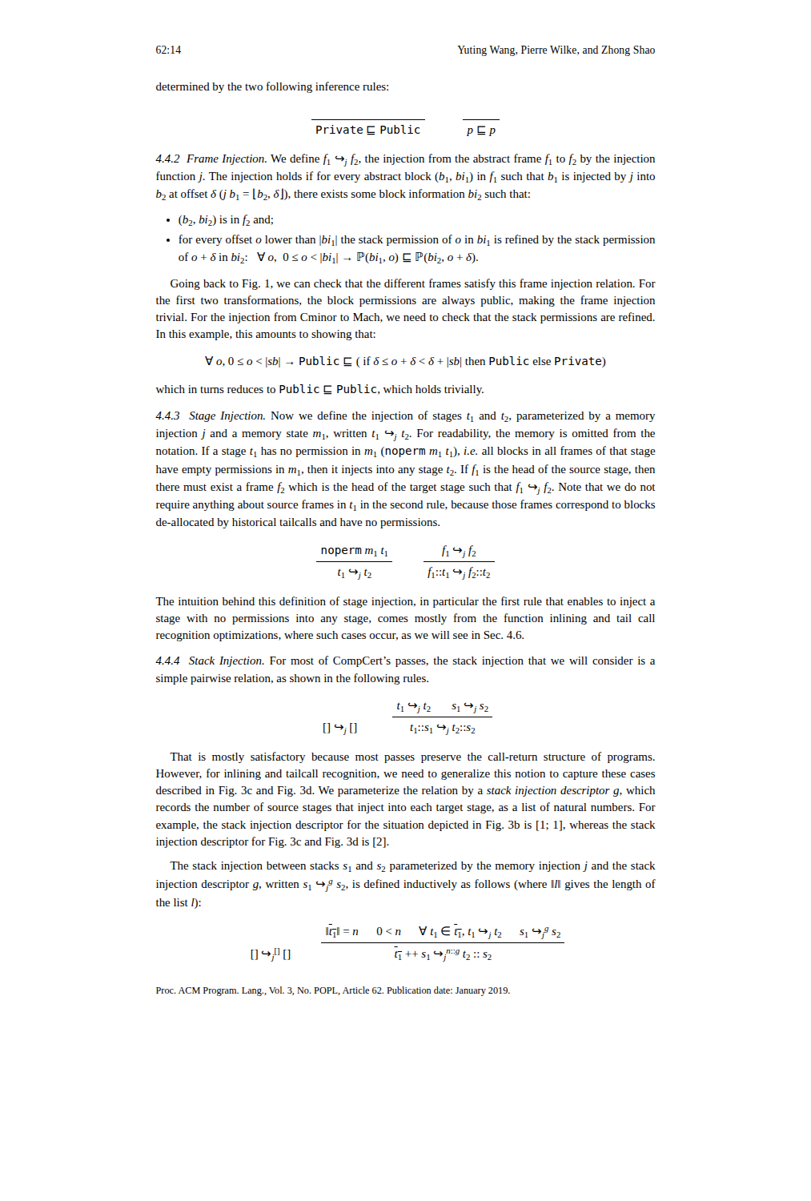62:14 Yuting Wang, Pierre Wilke, and Zhong Shao
determined by the two following inference rules:
Private ⊑ Public p ⊑ p
4.4.2 Frame Injection. We define f 1 ↪j f 2, the injection from the abstract frame f 1 to f 2 by the injection function j. The injection holds if for every abstract block (b 1, bi 1) in f 1 such that b 1 is injected by j into b 2 at offset δ (j b 1 = ⌊b 2, δ⌋), there exists some block information bi 2 such that:
(b 2, bi 2) is in f 2 and;
for every offset o lower than |bi 1| the stack permission of o in bi 1 is refined by the stack permission of o + δ in bi 2: ∀ o, 0 ≤ o < |bi 1| → ℙ(bi 1, o) ⊑ ℙ(bi 2, o + δ).
Going back to Fig. 1, we can check that the different frames satisfy this frame injection relation. For the first two transformations, the block permissions are always public, making the frame injection trivial. For the injection from Cminor to Mach, we need to check that the stack permissions are refined. In this example, this amounts to showing that:
∀ o, 0 ≤ o < |sb| → Public ⊑ ( if δ ≤ o + δ < δ + |sb| then Public else Private)
which in turns reduces to Public ⊑ Public, which holds trivially.
4.4.3 Stage Injection. Now we define the injection of stages t 1 and t 2, parameterized by a memory injection j and a memory state m 1, written t 1 ↪j t 2. For readability, the memory is omitted from the notation. If a stage t 1 has no permission in m 1 (noperm m 1 t 1), i.e. all blocks in all frames of that stage have empty permissions in m 1, then it injects into any stage t 2. If f 1 is the head of the source stage, then there must exist a frame f 2 which is the head of the target stage such that f 1 ↪j f 2. Note that we do not require anything about source frames in t 1 in the second rule, because those frames correspond to blocks de-allocated by historical tailcalls and have no permissions.
noperm m 1 t 1 t 1 ↪j t 2 f 1 ↪j f 2 f 1::t 1 ↪j f 2::t 2
The intuition behind this definition of stage injection, in particular the first rule that enables to inject a stage with no permissions into any stage, comes mostly from the function inlining and tail call recognition optimizations, where such cases occur, as we will see in Sec. 4.6.
4.4.4 Stack Injection. For most of CompCert’s passes, the stack injection that we will consider is a simple pairwise relation, as shown in the following rules.
[] ↪j [] t 1 ↪j t 2 s 1 ↪j s 2 t 1::s 1 ↪j t 2::s 2
That is mostly satisfactory because most passes preserve the call-return structure of programs. However, for inlining and tailcall recognition, we need to generalize this notion to capture these cases described in Fig. 3c and Fig. 3d. We parameterize the relation by a stack injection descriptor g, which records the number of source stages that inject into each target stage, as a list of natural numbers. For example, the stack injection descriptor for the situation depicted in Fig. 3b is [1; 1], whereas the stack injection descriptor for Fig. 3c and Fig. 3d is [2].
The stack injection between stacks s 1 and s 2 parameterized by the memory injection j and the stack injection descriptor g, written s 1 ↪jg s 2, is defined inductively as follows (where ‖l‖ gives the length of the list l):
[] ↪j[] [] ‖t 1‖ = n 0 < n ∀ t 1 ∈ t 1, t 1 ↪j t 2 s 1 ↪jg s 2 t 1 ++ s 1 ↪jn::g t 2 :: s 2
Proc. ACM Program. Lang., Vol. 3, No. POPL, Article 62. Publication date: January 2019.